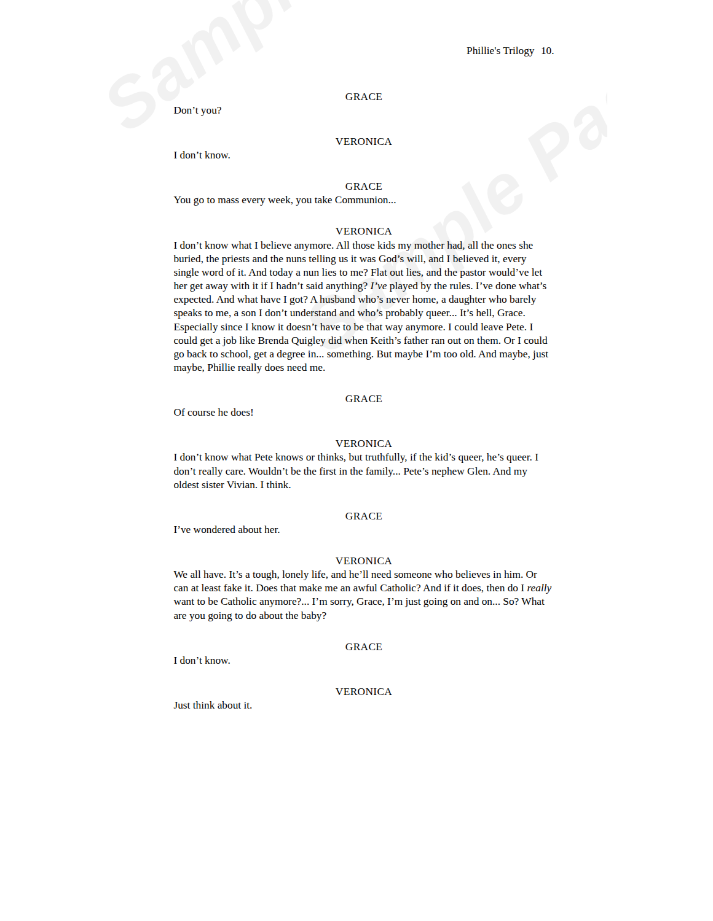Sample Pages Sample Pages
Phillie's Trilogy 10.
GRACE
Don’t you?
VERONICA
I don’t know.
GRACE
You go to mass every week, you take Communion...
VERONICA
I don’t know what I believe anymore. All those kids my mother had, all the ones she buried, the priests and the nuns telling us it was God’s will, and I believed it, every single word of it. And today a nun lies to me? Flat out lies, and the pastor would’ve let her get away with it if I hadn’t said anything? I’ve played by the rules. I’ve done what’s expected. And what have I got? A husband who’s never home, a daughter who barely speaks to me, a son I don’t understand and who’s probably queer... It’s hell, Grace. Especially since I know it doesn’t have to be that way anymore. I could leave Pete. I could get a job like Brenda Quigley did when Keith’s father ran out on them. Or I could go back to school, get a degree in... something. But maybe I’m too old. And maybe, just maybe, Phillie really does need me.
GRACE
Of course he does!
VERONICA
I don’t know what Pete knows or thinks, but truthfully, if the kid’s queer, he’s queer. I don’t really care. Wouldn’t be the first in the family... Pete’s nephew Glen. And my oldest sister Vivian. I think.
GRACE
I’ve wondered about her.
VERONICA
We all have. It’s a tough, lonely life, and he’ll need someone who believes in him. Or can at least fake it. Does that make me an awful Catholic? And if it does, then do I really want to be Catholic anymore?... I’m sorry, Grace, I’m just going on and on... So? What are you going to do about the baby?
GRACE
I don’t know.
VERONICA
Just think about it.